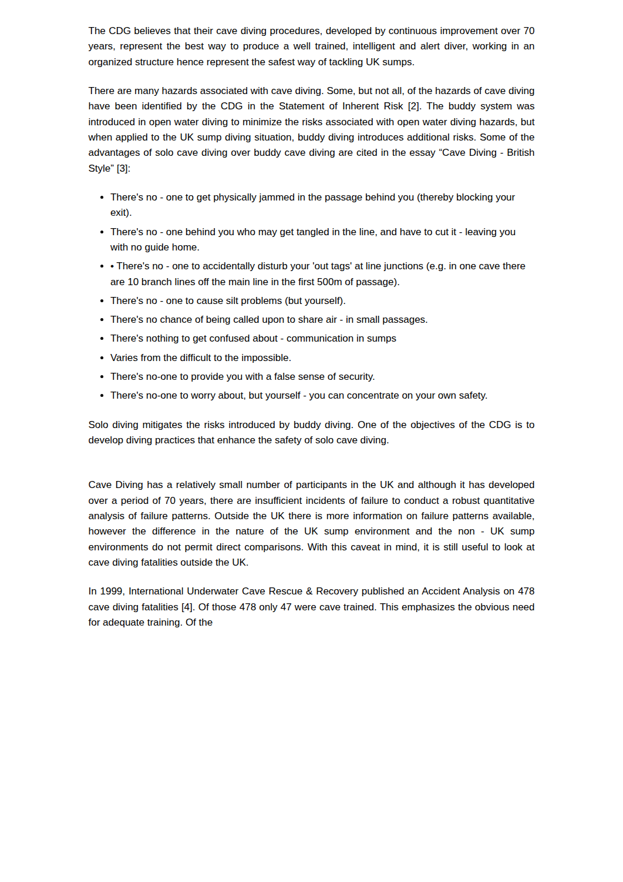The CDG believes that their cave diving procedures, developed by continuous improvement over 70 years, represent the best way to produce a well trained, intelligent and alert diver, working in an organized structure hence represent the safest way of tackling UK sumps.
There are many hazards associated with cave diving. Some, but not all, of the hazards of cave diving have been identified by the CDG in the Statement of Inherent Risk [2]. The buddy system was introduced in open water diving to minimize the risks associated with open water diving hazards, but when applied to the UK sump diving situation, buddy diving introduces additional risks. Some of the advantages of solo cave diving over buddy cave diving are cited in the essay “Cave Diving - British Style” [3]:
There's no - one to get physically jammed in the passage behind you (thereby blocking your exit).
There's no - one behind you who may get tangled in the line, and have to cut it - leaving you with no guide home.
• There's no - one to accidentally disturb your 'out tags' at line junctions (e.g. in one cave there are 10 branch lines off the main line in the first 500m of passage).
There's no - one to cause silt problems (but yourself).
There's no chance of being called upon to share air - in small passages.
There's nothing to get confused about - communication in sumps
Varies from the difficult to the impossible.
There's no-one to provide you with a false sense of security.
There's no-one to worry about, but yourself - you can concentrate on your own safety.
Solo diving mitigates the risks introduced by buddy diving. One of the objectives of the CDG is to develop diving practices that enhance the safety of solo cave diving.
Cave Diving has a relatively small number of participants in the UK and although it has developed over a period of 70 years, there are insufficient incidents of failure to conduct a robust quantitative analysis of failure patterns. Outside the UK there is more information on failure patterns available, however the difference in the nature of the UK sump environment and the non - UK sump environments do not permit direct comparisons. With this caveat in mind, it is still useful to look at cave diving fatalities outside the UK.
In 1999, International Underwater Cave Rescue & Recovery published an Accident Analysis on 478 cave diving fatalities [4]. Of those 478 only 47 were cave trained. This emphasizes the obvious need for adequate training. Of the